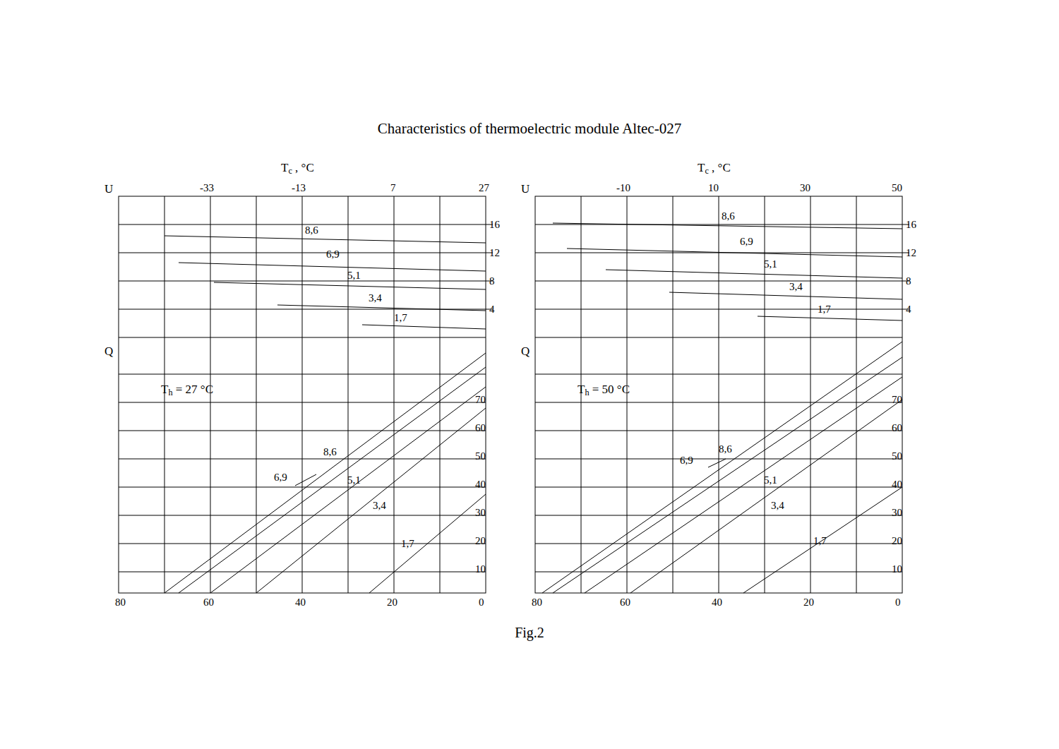Characteristics of thermoelectric module Altec-027
U
Q
Tc , °C
-33
-13
7
27
16
12
8
4
8,6
6,9
5,1
3,4
1,7
Th = 27 °C
70
60
50
40
30
20
10
8,6
6,9
5,1
3,4
1,7
80
60
40
20
0
U
Q
Tc , °C
-10
10
30
50
16
12
8
4
8,6
6,9
5,1
3,4
1,7
Th = 50 °C
70
60
50
40
30
20
10
8,6
6,9
5,1
3,4
1,7
80
60
40
20
0
Fig.2